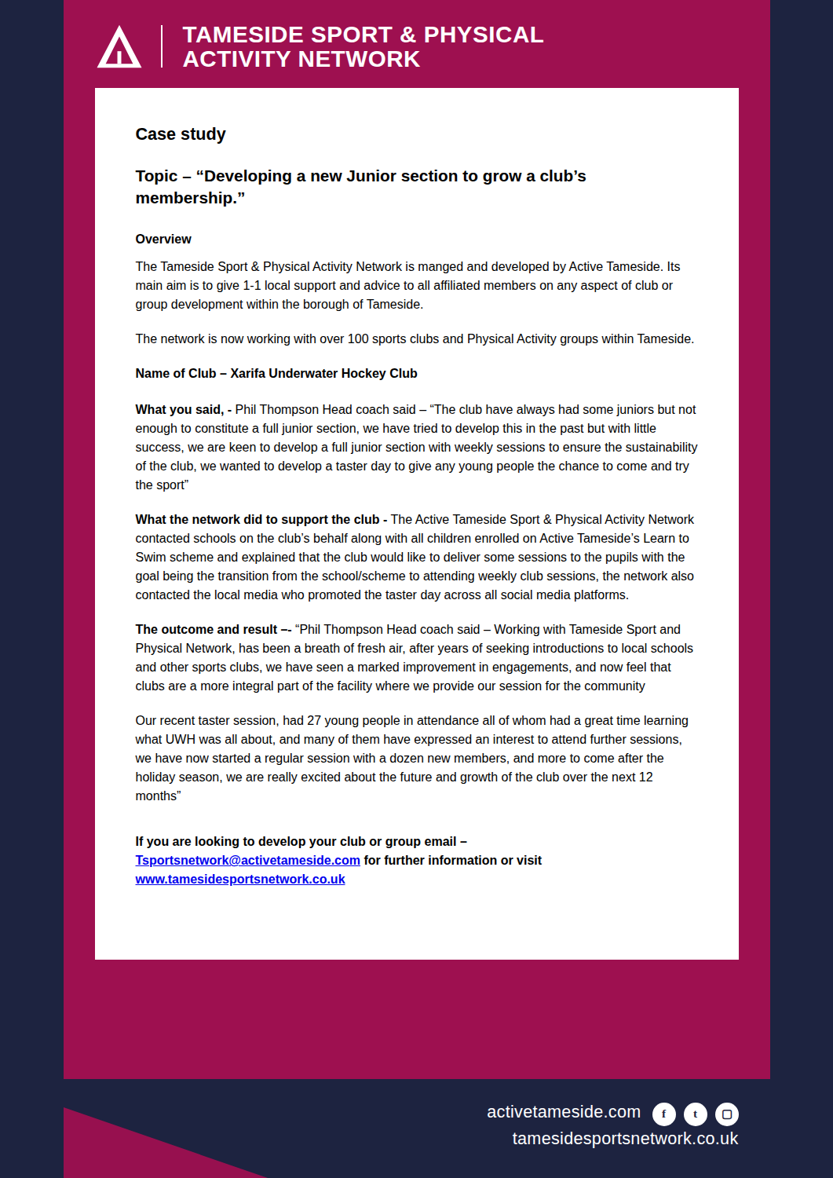Tameside Sport & Physical
Activity Network
Case study
Topic – “Developing a new Junior section to grow a club’s membership.”
Overview
The Tameside Sport & Physical Activity Network is manged and developed by Active Tameside. Its main aim is to give 1-1 local support and advice to all affiliated members on any aspect of club or group development within the borough of Tameside.
The network is now working with over 100 sports clubs and Physical Activity groups within Tameside.
Name of Club – Xarifa Underwater Hockey Club
What you said, - Phil Thompson Head coach said – “The club have always had some juniors but not enough to constitute a full junior section, we have tried to develop this in the past but with little success, we are keen to develop a full junior section with weekly sessions to ensure the sustainability of the club, we wanted to develop a taster day to give any young people the chance to come and try the sport”
What the network did to support the club - The Active Tameside Sport & Physical Activity Network contacted schools on the club’s behalf along with all children enrolled on Active Tameside’s Learn to Swim scheme and explained that the club would like to deliver some sessions to the pupils with the goal being the transition from the school/scheme to attending weekly club sessions, the network also contacted the local media who promoted the taster day across all social media platforms.
The outcome and result –- “Phil Thompson Head coach said – Working with Tameside Sport and Physical Network, has been a breath of fresh air, after years of seeking introductions to local schools and other sports clubs, we have seen a marked improvement in engagements, and now feel that clubs are a more integral part of the facility where we provide our session for the community
Our recent taster session, had 27 young people in attendance all of whom had a great time learning what UWH was all about, and many of them have expressed an interest to attend further sessions, we have now started a regular session with a dozen new members, and more to come after the holiday season, we are really excited about the future and growth of the club over the next 12 months”
If you are looking to develop your club or group email –
Tsportsnetwork@activetameside.com for further information or visit
www.tamesidesportsnetwork.co.uk
activetameside.com f t ▢
tamesidesportsnetwork.co.uk